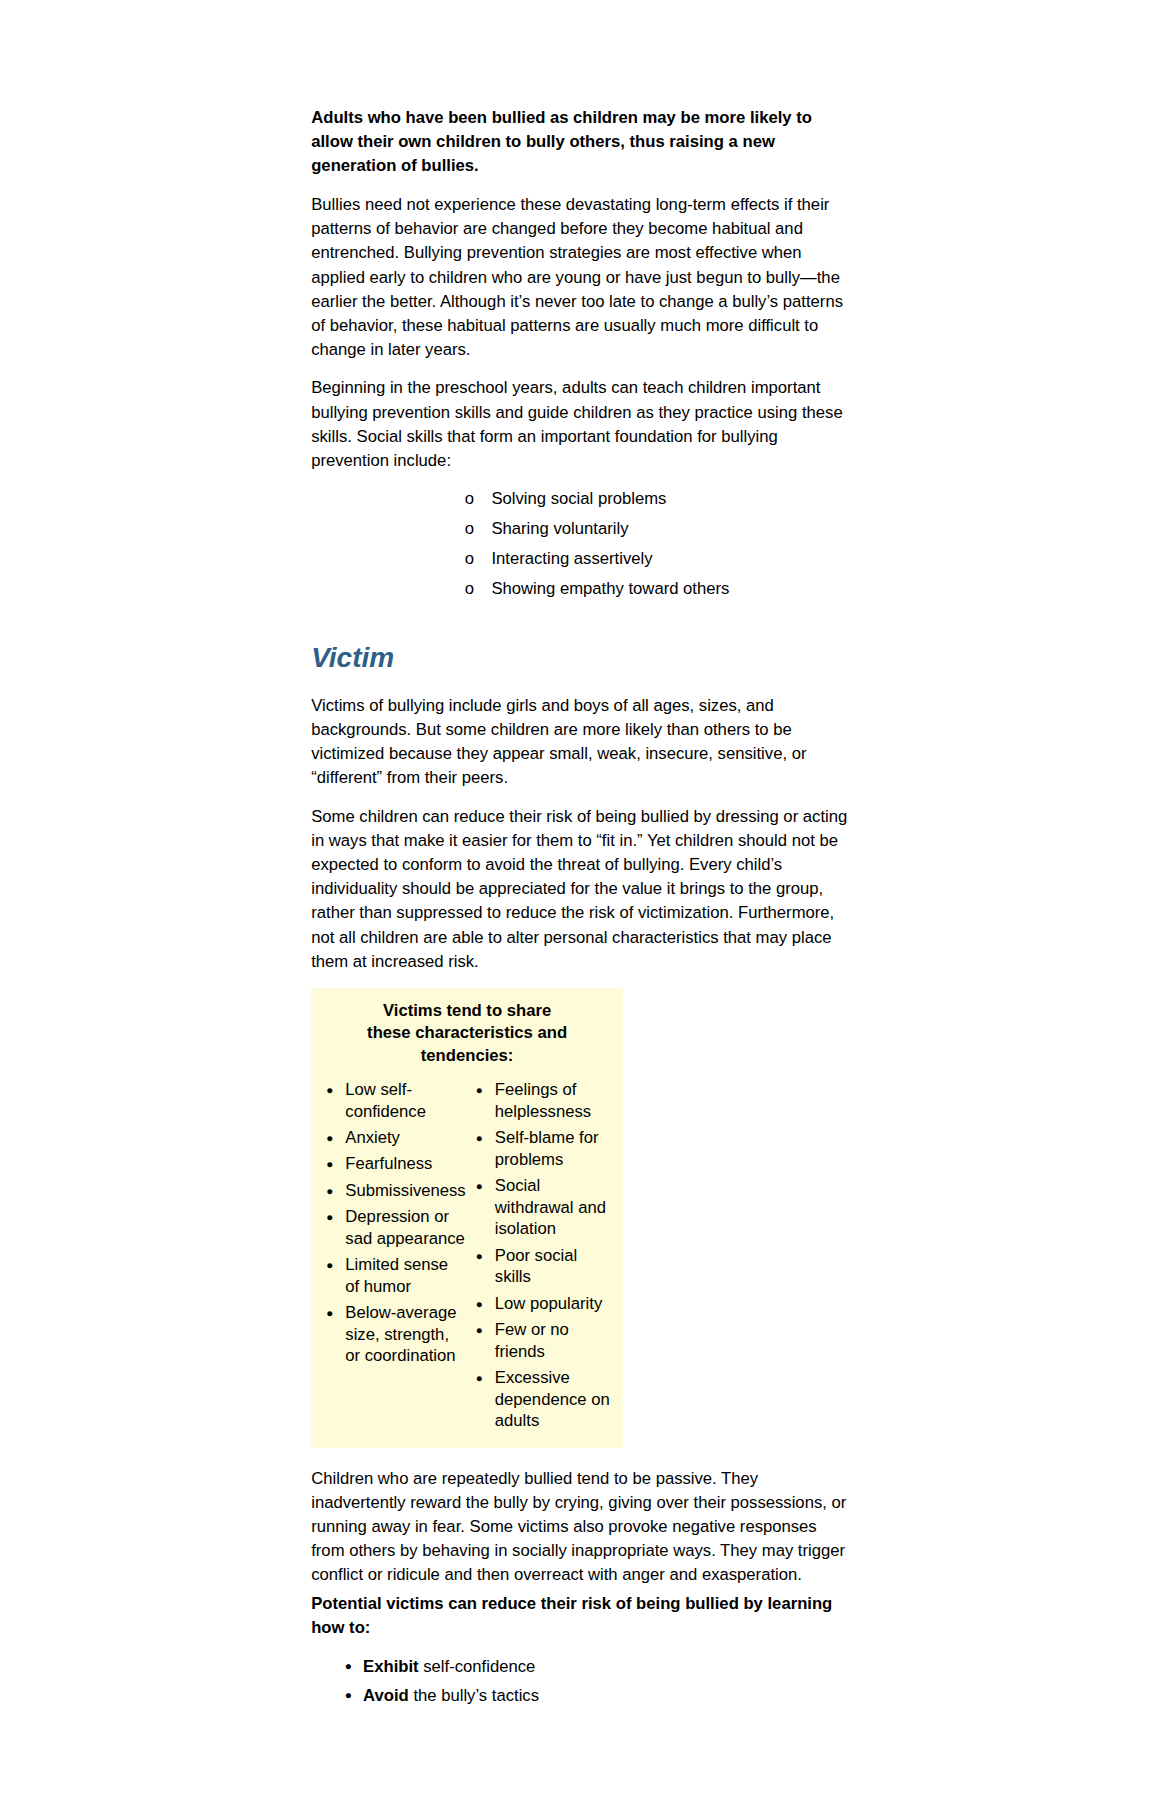Adults who have been bullied as children may be more likely to allow their own children to bully others, thus raising a new generation of bullies.
Bullies need not experience these devastating long-term effects if their patterns of behavior are changed before they become habitual and entrenched. Bullying prevention strategies are most effective when applied early to children who are young or have just begun to bully—the earlier the better. Although it’s never too late to change a bully’s patterns of behavior, these habitual patterns are usually much more difficult to change in later years.
Beginning in the preschool years, adults can teach children important bullying prevention skills and guide children as they practice using these skills. Social skills that form an important foundation for bullying prevention include:
Solving social problems
Sharing voluntarily
Interacting assertively
Showing empathy toward others
Victim
Victims of bullying include girls and boys of all ages, sizes, and backgrounds. But some children are more likely than others to be victimized because they appear small, weak, insecure, sensitive, or “different” from their peers.
Some children can reduce their risk of being bullied by dressing or acting in ways that make it easier for them to “fit in.” Yet children should not be expected to conform to avoid the threat of bullying. Every child’s individuality should be appreciated for the value it brings to the group, rather than suppressed to reduce the risk of victimization. Furthermore, not all children are able to alter personal characteristics that may place them at increased risk.
Victims tend to share
these characteristics and tendencies:
Low self-confidence
Anxiety
Fearfulness
Submissiveness
Depression or sad appearance
Limited sense of humor
Below-average size, strength, or coordination
Feelings of helplessness
Self-blame for problems
Social withdrawal and isolation
Poor social skills
Low popularity
Few or no friends
Excessive dependence on adults
Children who are repeatedly bullied tend to be passive. They inadvertently reward the bully by crying, giving over their possessions, or running away in fear. Some victims also provoke negative responses from others by behaving in socially inappropriate ways. They may trigger conflict or ridicule and then overreact with anger and exasperation.
Potential victims can reduce their risk of being bullied by learning how to:
Exhibit self-confidence
Avoid the bully’s tactics